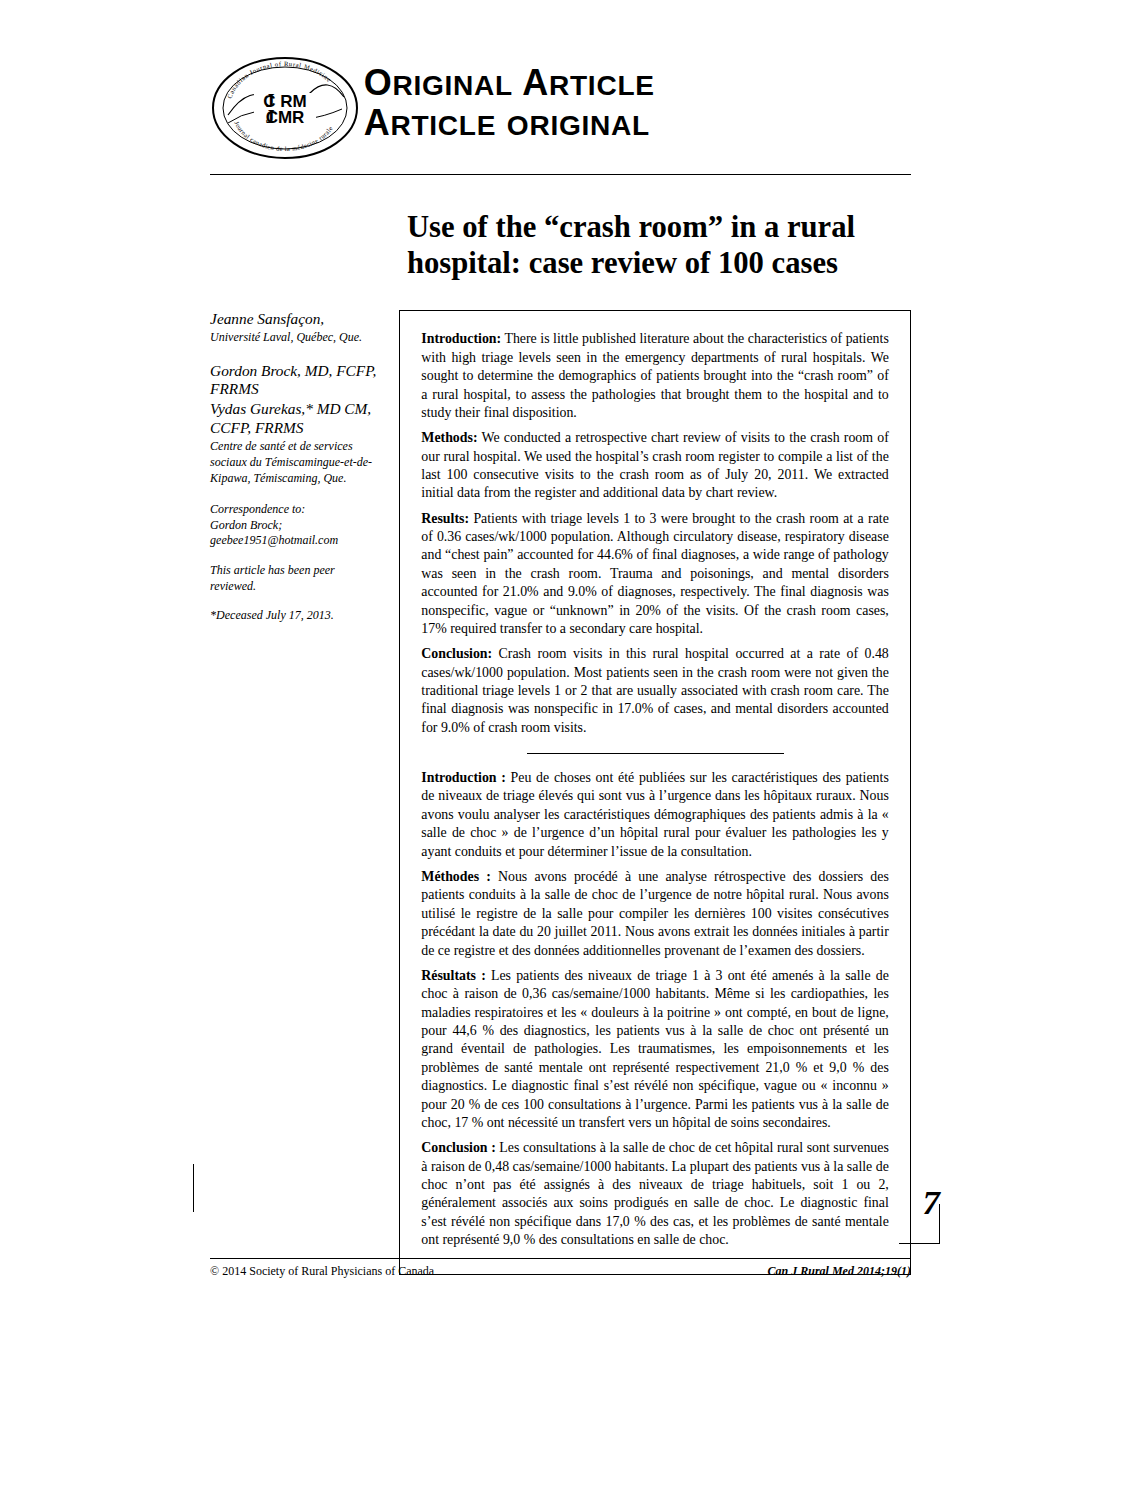C RM CMR J J Canadian Journal of Rural Medicine Journal canadien de la médecine rurale
ORIGINAL ARTICLE
ARTICLE ORIGINAL
Use of the “crash room” in a rural hospital: case review of 100 cases
Jeanne Sansfaçon,
Université Laval, Québec, Que.
Gordon Brock, MD, FCFP, FRRMS
Vydas Gurekas,* MD CM, CCFP, FRRMS
Centre de santé et de services sociaux du Témiscamingue-et-de-Kipawa, Témiscaming, Que.
Correspondence to:
Gordon Brock;
geebee1951@hotmail.com
This article has been peer reviewed.
*Deceased July 17, 2013.
Introduction: There is little published literature about the characteristics of patients with high triage levels seen in the emergency departments of rural hospitals. We sought to determine the demographics of patients brought into the “crash room” of a rural hospital, to assess the pathologies that brought them to the hospital and to study their final disposition.
Methods: We conducted a retrospective chart review of visits to the crash room of our rural hospital. We used the hospital’s crash room register to compile a list of the last 100 consecutive visits to the crash room as of July 20, 2011. We extracted initial data from the register and additional data by chart review.
Results: Patients with triage levels 1 to 3 were brought to the crash room at a rate of 0.36 cases/wk/1000 population. Although circulatory disease, respiratory disease and “chest pain” accounted for 44.6% of final diagnoses, a wide range of pathology was seen in the crash room. Trauma and poisonings, and mental disorders accounted for 21.0% and 9.0% of diagnoses, respectively. The final diagnosis was nonspecific, vague or “unknown” in 20% of the visits. Of the crash room cases, 17% required transfer to a secondary care hospital.
Conclusion: Crash room visits in this rural hospital occurred at a rate of 0.48 cases/wk/1000 population. Most patients seen in the crash room were not given the traditional triage levels 1 or 2 that are usually associated with crash room care. The final diagnosis was nonspecific in 17.0% of cases, and mental disorders accounted for 9.0% of crash room visits.
Introduction : Peu de choses ont été publiées sur les caractéristiques des patients de niveaux de triage élevés qui sont vus à l’urgence dans les hôpitaux ruraux. Nous avons voulu analyser les caractéristiques démographiques des patients admis à la « salle de choc » de l’urgence d’un hôpital rural pour évaluer les pathologies les y ayant conduits et pour déterminer l’issue de la consultation.
Méthodes : Nous avons procédé à une analyse rétrospective des dossiers des patients conduits à la salle de choc de l’urgence de notre hôpital rural. Nous avons utilisé le registre de la salle pour compiler les dernières 100 visites consécutives précédant la date du 20 juillet 2011. Nous avons extrait les données initiales à partir de ce registre et des données additionnelles provenant de l’examen des dossiers.
Résultats : Les patients des niveaux de triage 1 à 3 ont été amenés à la salle de choc à raison de 0,36 cas/semaine/1000 habitants. Même si les cardiopathies, les maladies respiratoires et les « douleurs à la poitrine » ont compté, en bout de ligne, pour 44,6 % des diagnostics, les patients vus à la salle de choc ont présenté un grand éventail de pathologies. Les traumatismes, les empoisonnements et les problèmes de santé mentale ont représenté respectivement 21,0 % et 9,0 % des diagnostics. Le diagnostic final s’est révélé non spécifique, vague ou « inconnu » pour 20 % de ces 100 consultations à l’urgence. Parmi les patients vus à la salle de choc, 17 % ont nécessité un transfert vers un hôpital de soins secondaires.
Conclusion : Les consultations à la salle de choc de cet hôpital rural sont survenues à raison de 0,48 cas/semaine/1000 habitants. La plupart des patients vus à la salle de choc n’ont pas été assignés à des niveaux de triage habituels, soit 1 ou 2, généralement associés aux soins prodigués en salle de choc. Le diagnostic final s’est révélé non spécifique dans 17,0 % des cas, et les problèmes de santé mentale ont représenté 9,0 % des consultations en salle de choc.
7
© 2014 Society of Rural Physicians of Canada
Can J Rural Med 2014;19(1)